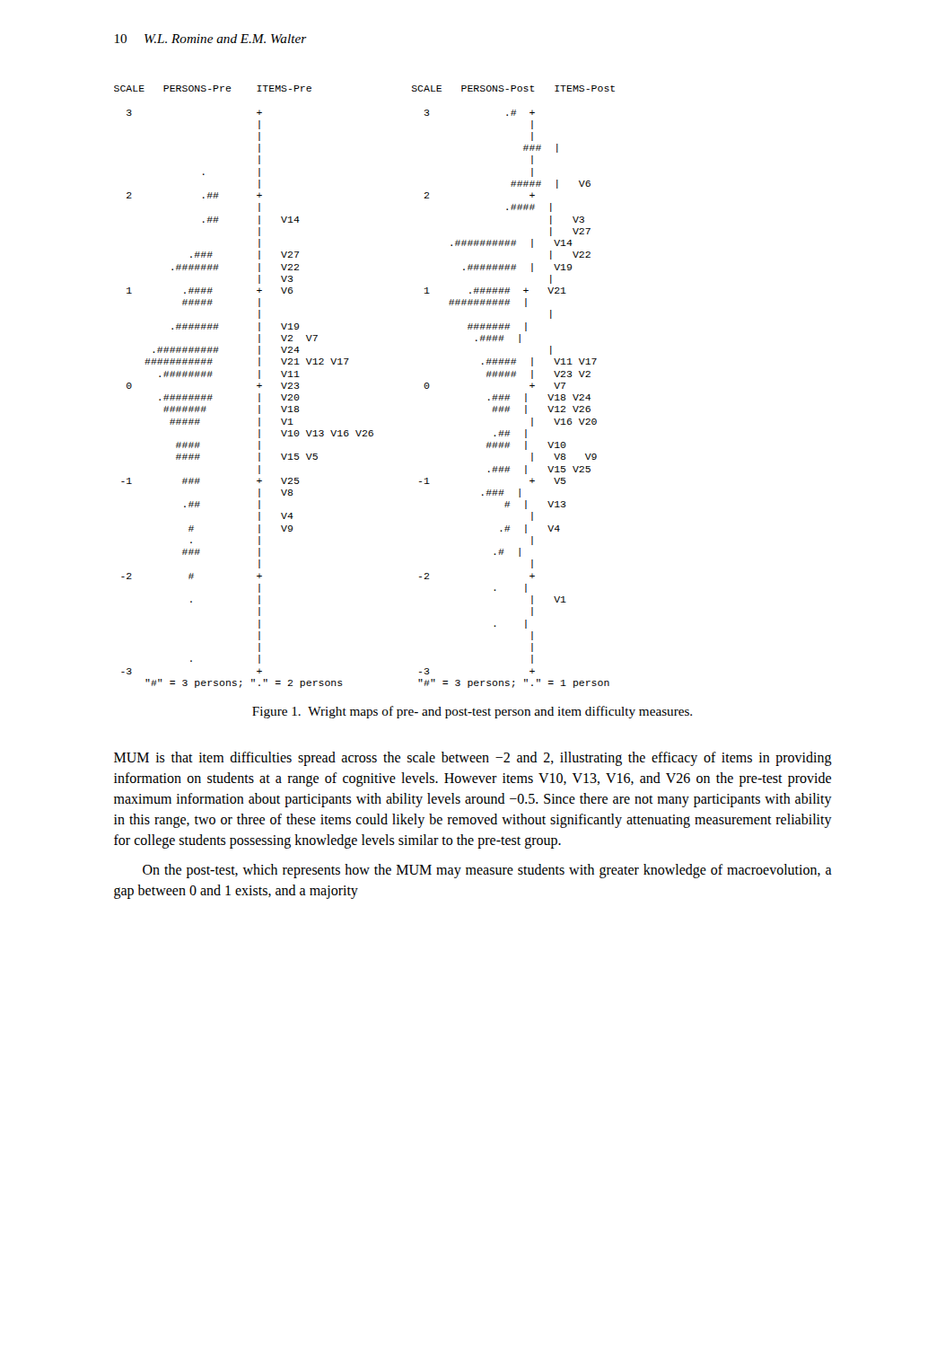10 W.L. Romine and E.M. Walter
SCALE   PERSONS-Pre    ITEMS-Pre                SCALE   PERSONS-Post   ITEMS-Post

  3                    +                          3            .#  +
                       |                                           |
                       |                                           |
                       |                                          ###  |
                       |                                           |
              .        |                                           |
                       |                                        #####  |   V6
  2           .##      +                          2                +
                       |                                       .####  |
              .##      |   V14                                        |   V3
                       |                                              |   V27
                       |                              .##########  |   V14
            .###       |   V27                                        |   V22
         .#######      |   V22                          .########  |   V19
                       |   V3                                         |
  1        .####       +   V6                     1      .######  +   V21
           #####       |                              ##########  |
                       |                                              |
         .#######      |   V19                           #######  |
                       |   V2  V7                         .####  |
      .##########      |   V24                                        |
     ###########       |   V21 V12 V17                     .#####  |   V11 V17
       .########       |   V11                              #####  |   V23 V2
  0                    +   V23                    0                +   V7
       .########       |   V20                              .###  |   V18 V24
        #######        |   V18                               ###  |   V12 V26
         #####         |   V1                                      |   V16 V20
                       |   V10 V13 V16 V26                   .##  |
          ####         |                                    ####  |   V10
          ####         |   V15 V5                                  |   V8   V9
                       |                                    .###  |   V15 V25
 -1        ###         +   V25                   -1                +   V5
                       |   V8                              .###  |
           .##         |                                       #  |   V13
                       |   V4                                      |
            #          |   V9                                 .#  |   V4
            .          |                                           |
           ###         |                                     .#  |
                       |                                           |
 -2         #          +                         -2                +
                       |                                     .    |
            .          |                                           |   V1
                       |                                           |
                       |                                     .    |
                       |                                           |
                       |                                           |
            .          |                                           |
 -3                    +                         -3                +
     "#" = 3 persons; "." = 2 persons            "#" = 3 persons; "." = 1 person
Figure 1. Wright maps of pre- and post-test person and item difficulty measures.
MUM is that item difficulties spread across the scale between −2 and 2, illustrating the efficacy of items in providing information on students at a range of cognitive levels. However items V10, V13, V16, and V26 on the pre-test provide maximum information about participants with ability levels around −0.5. Since there are not many participants with ability in this range, two or three of these items could likely be removed without significantly attenuating measurement reliability for college students possessing knowledge levels similar to the pre-test group.
On the post-test, which represents how the MUM may measure students with greater knowledge of macroevolution, a gap between 0 and 1 exists, and a majority